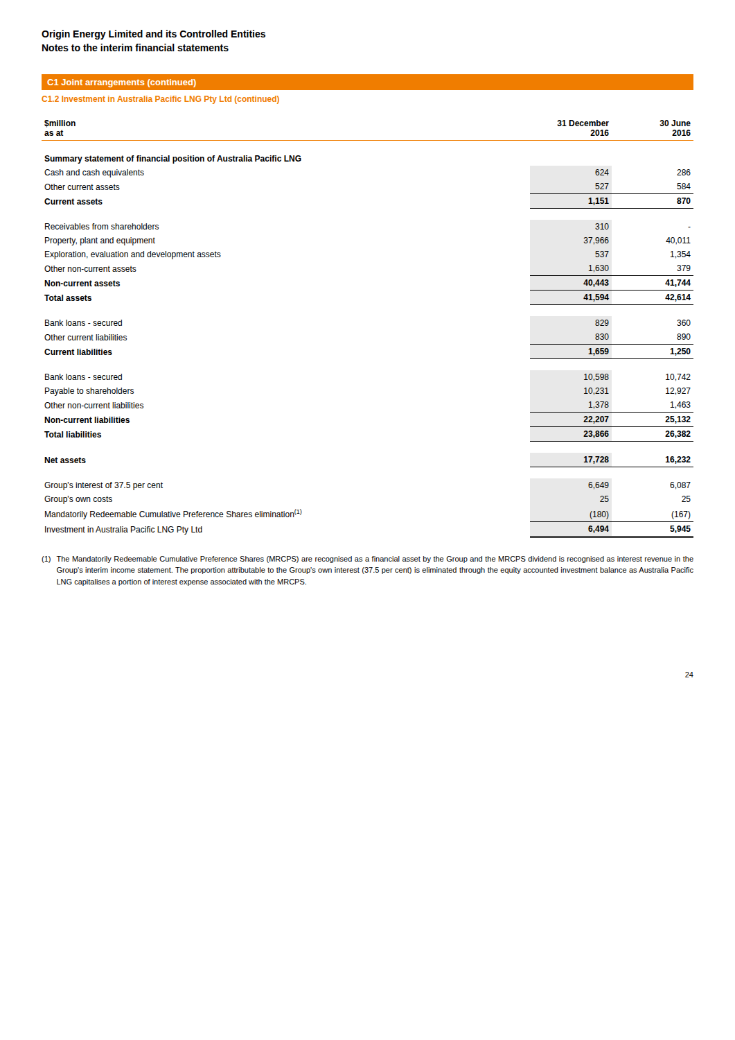Origin Energy Limited and its Controlled Entities
Notes to the interim financial statements
C1 Joint arrangements (continued)
C1.2 Investment in Australia Pacific LNG Pty Ltd (continued)
| $million as at | 31 December 2016 | 30 June 2016 |
| Summary statement of financial position of Australia Pacific LNG | | |
| Cash and cash equivalents | 624 | 286 |
| Other current assets | 527 | 584 |
| Current assets | 1,151 | 870 |
| Receivables from shareholders | 310 | - |
| Property, plant and equipment | 37,966 | 40,011 |
| Exploration, evaluation and development assets | 537 | 1,354 |
| Other non-current assets | 1,630 | 379 |
| Non-current assets | 40,443 | 41,744 |
| Total assets | 41,594 | 42,614 |
| Bank loans - secured | 829 | 360 |
| Other current liabilities | 830 | 890 |
| Current liabilities | 1,659 | 1,250 |
| Bank loans - secured | 10,598 | 10,742 |
| Payable to shareholders | 10,231 | 12,927 |
| Other non-current liabilities | 1,378 | 1,463 |
| Non-current liabilities | 22,207 | 25,132 |
| Total liabilities | 23,866 | 26,382 |
| Net assets | 17,728 | 16,232 |
| Group's interest of 37.5 per cent | 6,649 | 6,087 |
| Group's own costs | 25 | 25 |
| Mandatorily Redeemable Cumulative Preference Shares elimination (1) | (180) | (167) |
| Investment in Australia Pacific LNG Pty Ltd | 6,494 | 5,945 |
(1)
The Mandatorily Redeemable Cumulative Preference Shares (MRCPS) are recognised as a financial asset by the Group and the MRCPS dividend is recognised as interest revenue in the Group's interim income statement. The proportion attributable to the Group's own interest (37.5 per cent) is eliminated through the equity accounted investment balance as Australia Pacific LNG capitalises a portion of interest expense associated with the MRCPS.
24